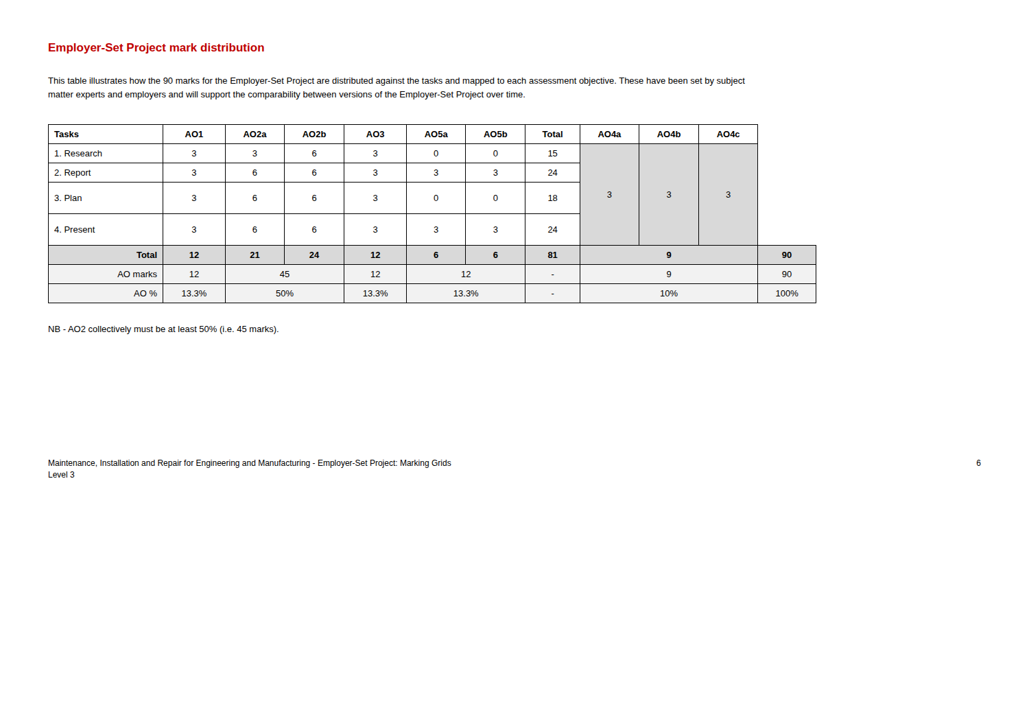Employer-Set Project mark distribution
This table illustrates how the 90 marks for the Employer-Set Project are distributed against the tasks and mapped to each assessment objective. These have been set by subject matter experts and employers and will support the comparability between versions of the Employer-Set Project over time.
| Tasks | AO1 | AO2a | AO2b | AO3 | AO5a | AO5b | Total | AO4a | AO4b | AO4c | |
| --- | --- | --- | --- | --- | --- | --- | --- | --- | --- | --- | --- |
| 1. Research | 3 | 3 | 6 | 3 | 0 | 0 | 15 | 3 | 3 | 3 | |
| 2. Report | 3 | 6 | 6 | 3 | 3 | 3 | 24 |
| 3. Plan | 3 | 6 | 6 | 3 | 0 | 0 | 18 |
| 4. Present | 3 | 6 | 6 | 3 | 3 | 3 | 24 |
| Total | 12 | 21 | 24 | 12 | 6 | 6 | 81 | 9 | 90 |
| AO marks | 12 | 45 | 12 | 12 | - | 9 | 90 |
| AO % | 13.3% | 50% | 13.3% | 13.3% | - | 10% | 100% |
NB - AO2 collectively must be at least 50% (i.e. 45 marks).
6 Maintenance, Installation and Repair for Engineering and Manufacturing - Employer-Set Project: Marking Grids
Level 3